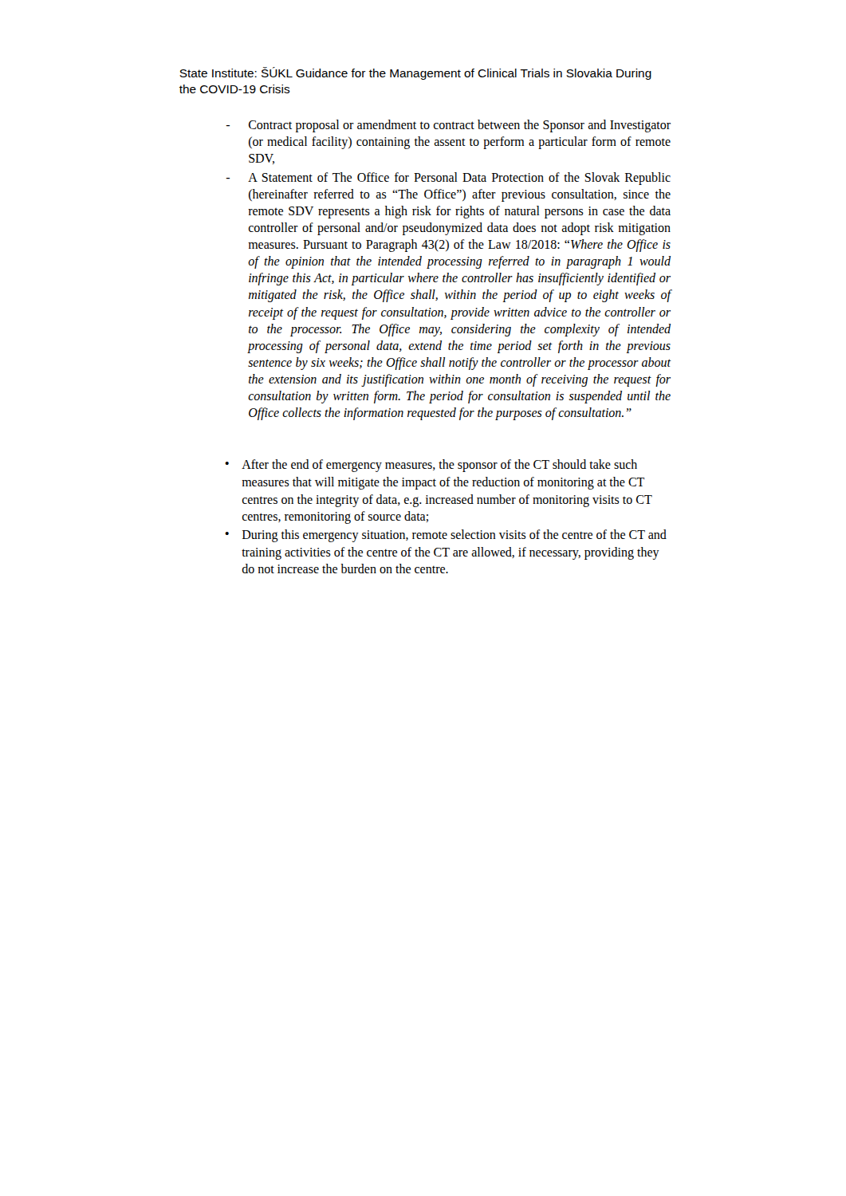State Institute: ŠÚKL Guidance for the Management of Clinical Trials in Slovakia During the COVID-19 Crisis
Contract proposal or amendment to contract between the Sponsor and Investigator (or medical facility) containing the assent to perform a particular form of remote SDV,
A Statement of The Office for Personal Data Protection of the Slovak Republic (hereinafter referred to as “The Office”) after previous consultation, since the remote SDV represents a high risk for rights of natural persons in case the data controller of personal and/or pseudonymized data does not adopt risk mitigation measures. Pursuant to Paragraph 43(2) of the Law 18/2018: “Where the Office is of the opinion that the intended processing referred to in paragraph 1 would infringe this Act, in particular where the controller has insufficiently identified or mitigated the risk, the Office shall, within the period of up to eight weeks of receipt of the request for consultation, provide written advice to the controller or to the processor. The Office may, considering the complexity of intended processing of personal data, extend the time period set forth in the previous sentence by six weeks; the Office shall notify the controller or the processor about the extension and its justification within one month of receiving the request for consultation by written form. The period for consultation is suspended until the Office collects the information requested for the purposes of consultation.”
After the end of emergency measures, the sponsor of the CT should take such measures that will mitigate the impact of the reduction of monitoring at the CT centres on the integrity of data, e.g. increased number of monitoring visits to CT centres, remonitoring of source data;
During this emergency situation, remote selection visits of the centre of the CT and training activities of the centre of the CT are allowed, if necessary, providing they do not increase the burden on the centre.